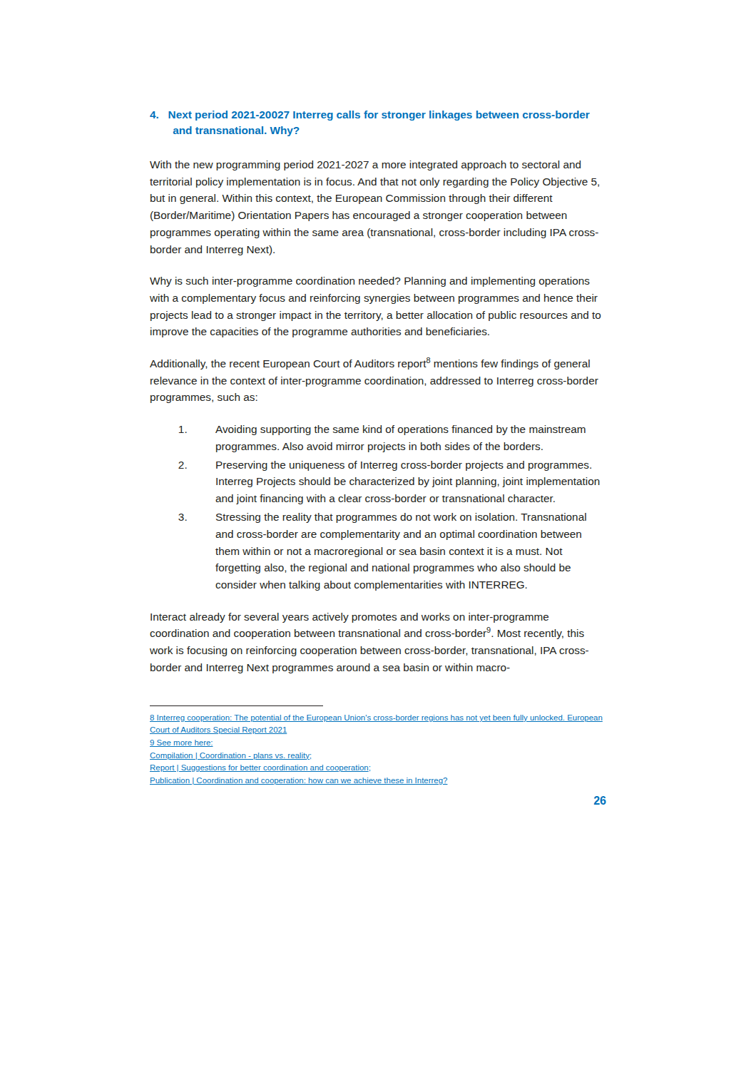4. Next period 2021-20027 Interreg calls for stronger linkages between cross-border and transnational. Why?
With the new programming period 2021-2027 a more integrated approach to sectoral and territorial policy implementation is in focus. And that not only regarding the Policy Objective 5, but in general. Within this context, the European Commission through their different (Border/Maritime) Orientation Papers has encouraged a stronger cooperation between programmes operating within the same area (transnational, cross-border including IPA cross-border and Interreg Next).
Why is such inter-programme coordination needed? Planning and implementing operations with a complementary focus and reinforcing synergies between programmes and hence their projects lead to a stronger impact in the territory, a better allocation of public resources and to improve the capacities of the programme authorities and beneficiaries.
Additionally, the recent European Court of Auditors report8 mentions few findings of general relevance in the context of inter-programme coordination, addressed to Interreg cross-border programmes, such as:
Avoiding supporting the same kind of operations financed by the mainstream programmes. Also avoid mirror projects in both sides of the borders.
Preserving the uniqueness of Interreg cross-border projects and programmes. Interreg Projects should be characterized by joint planning, joint implementation and joint financing with a clear cross-border or transnational character.
Stressing the reality that programmes do not work on isolation. Transnational and cross-border are complementarity and an optimal coordination between them within or not a macroregional or sea basin context it is a must. Not forgetting also, the regional and national programmes who also should be consider when talking about complementarities with INTERREG.
Interact already for several years actively promotes and works on inter-programme coordination and cooperation between transnational and cross-border9. Most recently, this work is focusing on reinforcing cooperation between cross-border, transnational, IPA cross-border and Interreg Next programmes around a sea basin or within macro-
8 Interreg cooperation: The potential of the European Union's cross-border regions has not yet been fully unlocked. European Court of Auditors Special Report 2021
9 See more here:
Compilation | Coordination - plans vs. reality;
Report | Suggestions for better coordination and cooperation;
Publication | Coordination and cooperation: how can we achieve these in Interreg?
26